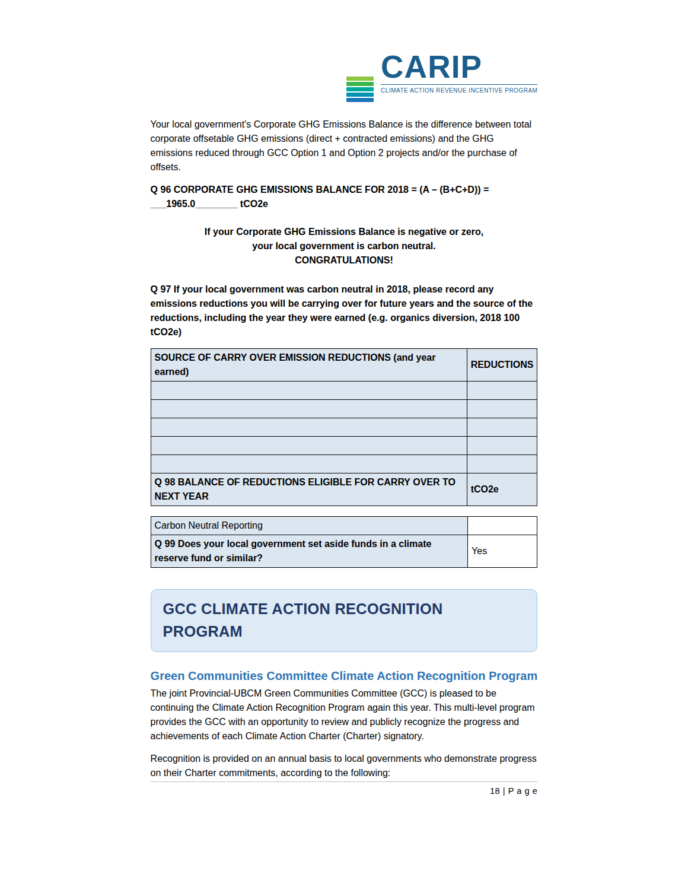CARIP
CLIMATE ACTION REVENUE INCENTIVE PROGRAM
Your local government's Corporate GHG Emissions Balance is the difference between total corporate offsetable GHG emissions (direct + contracted emissions) and the GHG emissions reduced through GCC Option 1 and Option 2 projects and/or the purchase of offsets.
Q 96 CORPORATE GHG EMISSIONS BALANCE FOR 2018 = (A – (B+C+D)) = ___1965.0________ tCO2e
If your Corporate GHG Emissions Balance is negative or zero,
your local government is carbon neutral.
CONGRATULATIONS!
Q 97 If your local government was carbon neutral in 2018, please record any emissions reductions you will be carrying over for future years and the source of the reductions, including the year they were earned (e.g. organics diversion, 2018 100 tCO2e)
| SOURCE OF CARRY OVER EMISSION REDUCTIONS (and year earned) | REDUCTIONS |
| Q 98 BALANCE OF REDUCTIONS ELIGIBLE FOR CARRY OVER TO NEXT YEAR | tCO2e |
| Carbon Neutral Reporting | |
| Q 99 Does your local government set aside funds in a climate reserve fund or similar? | Yes |
GCC CLIMATE ACTION RECOGNITION PROGRAM
Green Communities Committee Climate Action Recognition Program
The joint Provincial-UBCM Green Communities Committee (GCC) is pleased to be continuing the Climate Action Recognition Program again this year. This multi-level program provides the GCC with an opportunity to review and publicly recognize the progress and achievements of each Climate Action Charter (Charter) signatory.
Recognition is provided on an annual basis to local governments who demonstrate progress on their Charter commitments, according to the following:
18 | P a g e